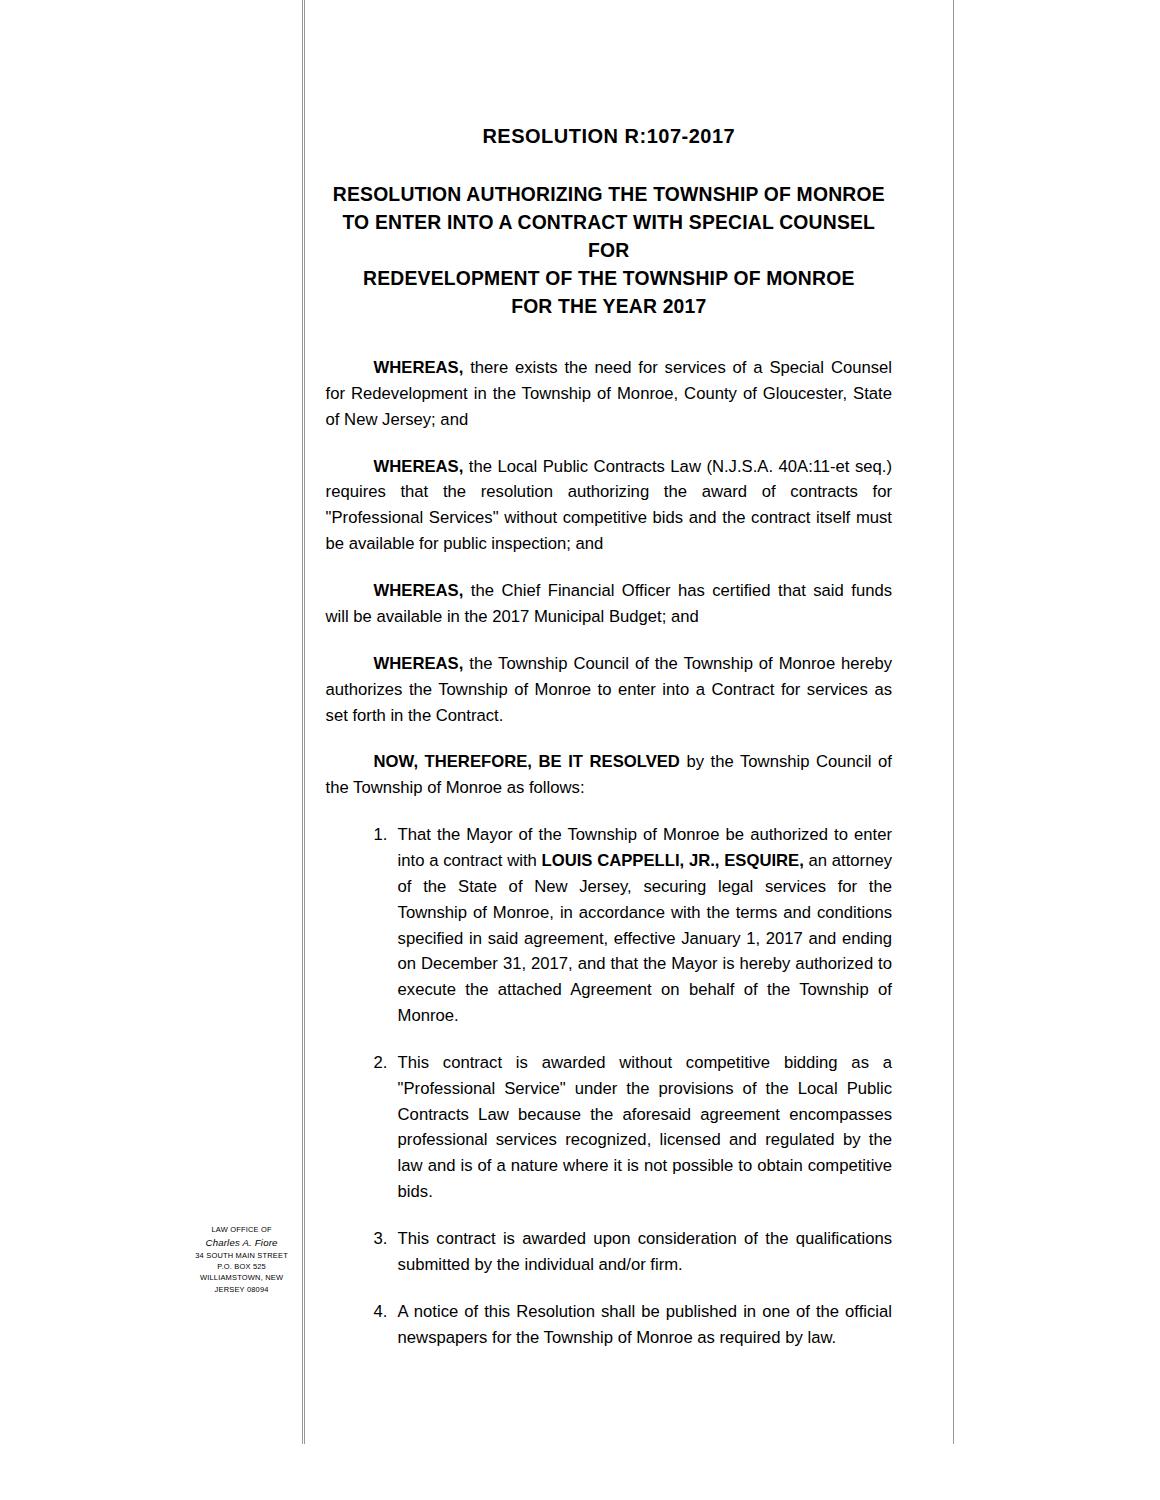LAW OFFICE OF
Charles A. Fiore
34 SOUTH MAIN STREET
P.O. BOX 525
WILLIAMSTOWN, NEW JERSEY 08094
RESOLUTION R:107-2017
RESOLUTION AUTHORIZING THE TOWNSHIP OF MONROE
TO ENTER INTO A CONTRACT WITH SPECIAL COUNSEL FOR
REDEVELOPMENT OF THE TOWNSHIP OF MONROE
FOR THE YEAR 2017
WHEREAS, there exists the need for services of a Special Counsel for Redevelopment in the Township of Monroe, County of Gloucester, State of New Jersey; and
WHEREAS, the Local Public Contracts Law (N.J.S.A. 40A:11-et seq.) requires that the resolution authorizing the award of contracts for "Professional Services" without competitive bids and the contract itself must be available for public inspection; and
WHEREAS, the Chief Financial Officer has certified that said funds will be available in the 2017 Municipal Budget; and
WHEREAS, the Township Council of the Township of Monroe hereby authorizes the Township of Monroe to enter into a Contract for services as set forth in the Contract.
NOW, THEREFORE, BE IT RESOLVED by the Township Council of the Township of Monroe as follows:
1.
That the Mayor of the Township of Monroe be authorized to enter into a contract with LOUIS CAPPELLI, JR., ESQUIRE, an attorney of the State of New Jersey, securing legal services for the Township of Monroe, in accordance with the terms and conditions specified in said agreement, effective January 1, 2017 and ending on December 31, 2017, and that the Mayor is hereby authorized to execute the attached Agreement on behalf of the Township of Monroe.
2.
This contract is awarded without competitive bidding as a "Professional Service" under the provisions of the Local Public Contracts Law because the aforesaid agreement encompasses professional services recognized, licensed and regulated by the law and is of a nature where it is not possible to obtain competitive bids.
3.
This contract is awarded upon consideration of the qualifications submitted by the individual and/or firm.
4.
A notice of this Resolution shall be published in one of the official newspapers for the Township of Monroe as required by law.